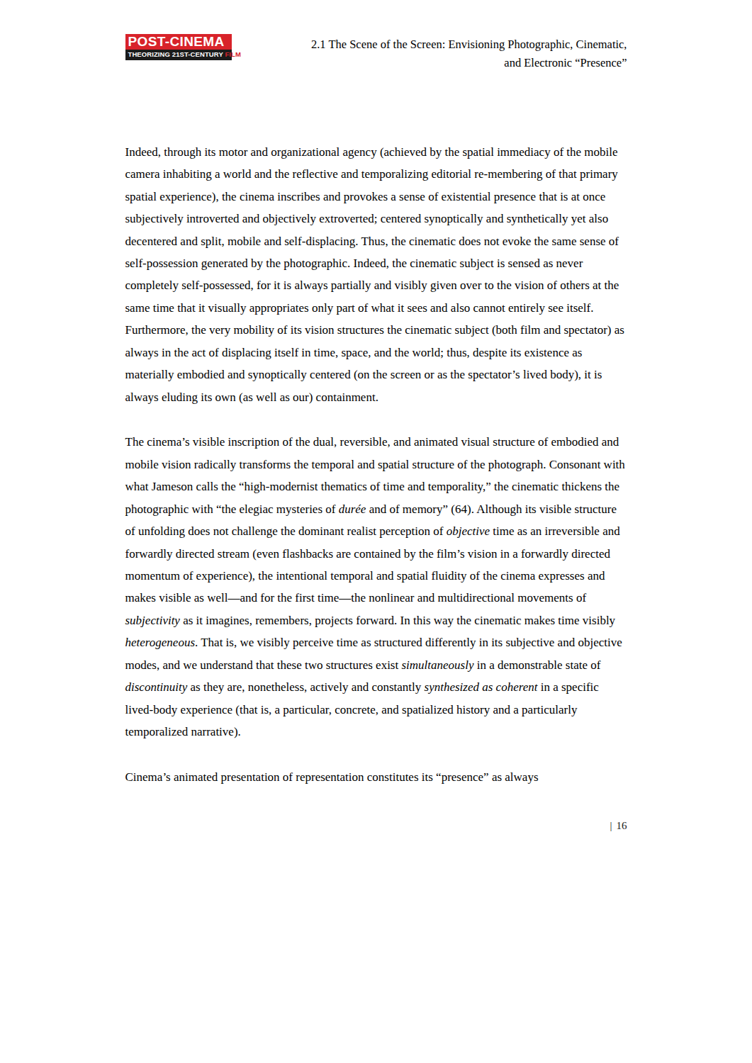POST-CINEMA THEORIZING 21ST-CENTURY FILM
2.1 The Scene of the Screen: Envisioning Photographic, Cinematic,
and Electronic “Presence”
Indeed, through its motor and organizational agency (achieved by the spatial immediacy of the mobile camera inhabiting a world and the reflective and temporalizing editorial re-membering of that primary spatial experience), the cinema inscribes and provokes a sense of existential presence that is at once subjectively introverted and objectively extroverted; centered synoptically and synthetically yet also decentered and split, mobile and self-displacing. Thus, the cinematic does not evoke the same sense of self-possession generated by the photographic. Indeed, the cinematic subject is sensed as never completely self-possessed, for it is always partially and visibly given over to the vision of others at the same time that it visually appropriates only part of what it sees and also cannot entirely see itself. Furthermore, the very mobility of its vision structures the cinematic subject (both film and spectator) as always in the act of displacing itself in time, space, and the world; thus, despite its existence as materially embodied and synoptically centered (on the screen or as the spectator’s lived body), it is always eluding its own (as well as our) containment.
The cinema’s visible inscription of the dual, reversible, and animated visual structure of embodied and mobile vision radically transforms the temporal and spatial structure of the photograph. Consonant with what Jameson calls the “high-modernist thematics of time and temporality,” the cinematic thickens the photographic with “the elegiac mysteries of durée and of memory” (64). Although its visible structure of unfolding does not challenge the dominant realist perception of objective time as an irreversible and forwardly directed stream (even flashbacks are contained by the film’s vision in a forwardly directed momentum of experience), the intentional temporal and spatial fluidity of the cinema expresses and makes visible as well—and for the first time—the nonlinear and multidirectional movements of subjectivity as it imagines, remembers, projects forward. In this way the cinematic makes time visibly heterogeneous. That is, we visibly perceive time as structured differently in its subjective and objective modes, and we understand that these two structures exist simultaneously in a demonstrable state of discontinuity as they are, nonetheless, actively and constantly synthesized as coherent in a specific lived-body experience (that is, a particular, concrete, and spatialized history and a particularly temporalized narrative).
Cinema’s animated presentation of representation constitutes its “presence” as always
|16